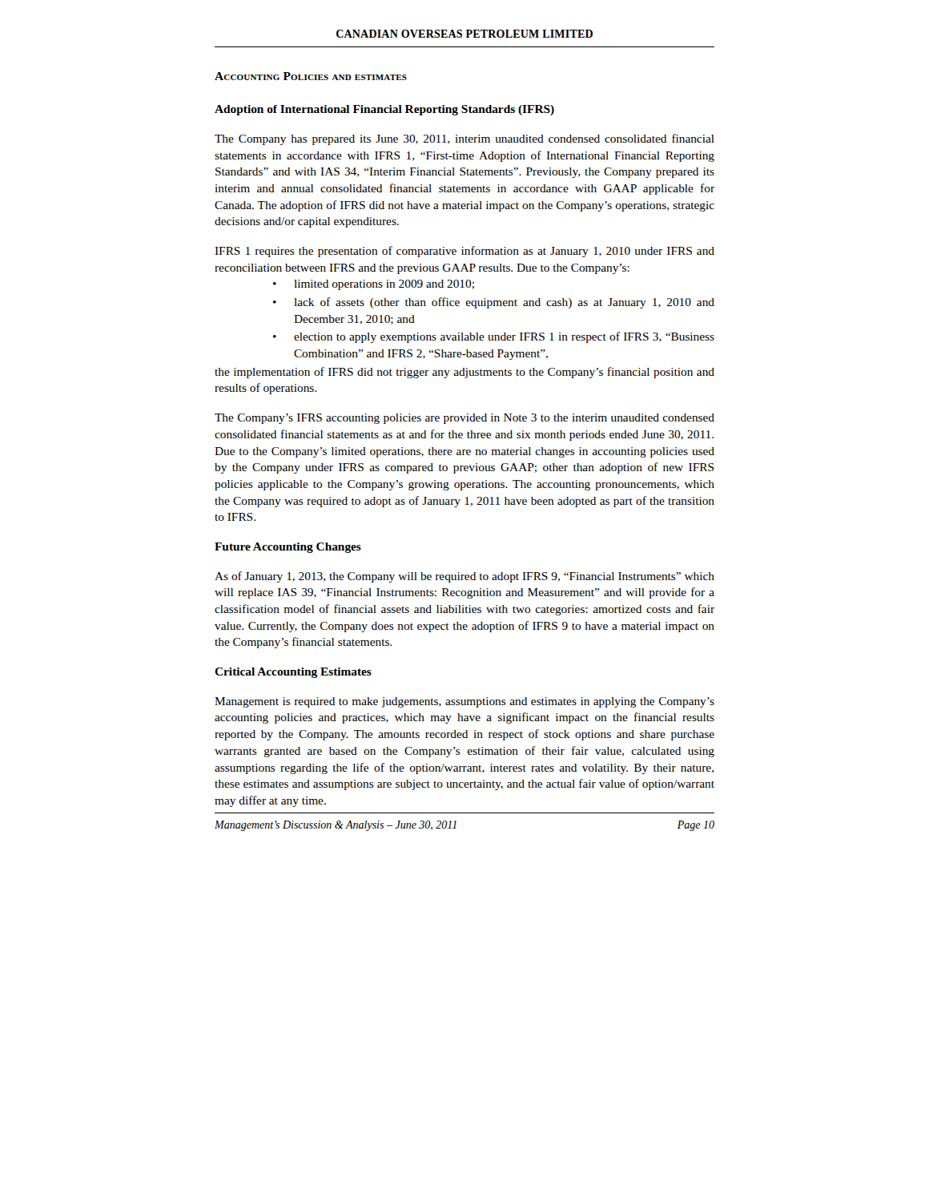CANADIAN OVERSEAS PETROLEUM LIMITED
Accounting Policies and estimates
Adoption of International Financial Reporting Standards (IFRS)
The Company has prepared its June 30, 2011, interim unaudited condensed consolidated financial statements in accordance with IFRS 1, “First-time Adoption of International Financial Reporting Standards” and with IAS 34, “Interim Financial Statements”. Previously, the Company prepared its interim and annual consolidated financial statements in accordance with GAAP applicable for Canada. The adoption of IFRS did not have a material impact on the Company’s operations, strategic decisions and/or capital expenditures.
IFRS 1 requires the presentation of comparative information as at January 1, 2010 under IFRS and reconciliation between IFRS and the previous GAAP results. Due to the Company’s:
limited operations in 2009 and 2010;
lack of assets (other than office equipment and cash) as at January 1, 2010 and December 31, 2010; and
election to apply exemptions available under IFRS 1 in respect of IFRS 3, “Business Combination” and IFRS 2, “Share-based Payment”,
the implementation of IFRS did not trigger any adjustments to the Company’s financial position and results of operations.
The Company’s IFRS accounting policies are provided in Note 3 to the interim unaudited condensed consolidated financial statements as at and for the three and six month periods ended June 30, 2011. Due to the Company’s limited operations, there are no material changes in accounting policies used by the Company under IFRS as compared to previous GAAP; other than adoption of new IFRS policies applicable to the Company’s growing operations. The accounting pronouncements, which the Company was required to adopt as of January 1, 2011 have been adopted as part of the transition to IFRS.
Future Accounting Changes
As of January 1, 2013, the Company will be required to adopt IFRS 9, “Financial Instruments” which will replace IAS 39, “Financial Instruments: Recognition and Measurement” and will provide for a classification model of financial assets and liabilities with two categories: amortized costs and fair value. Currently, the Company does not expect the adoption of IFRS 9 to have a material impact on the Company’s financial statements.
Critical Accounting Estimates
Management is required to make judgements, assumptions and estimates in applying the Company’s accounting policies and practices, which may have a significant impact on the financial results reported by the Company. The amounts recorded in respect of stock options and share purchase warrants granted are based on the Company’s estimation of their fair value, calculated using assumptions regarding the life of the option/warrant, interest rates and volatility. By their nature, these estimates and assumptions are subject to uncertainty, and the actual fair value of option/warrant may differ at any time.
Management’s Discussion & Analysis – June 30, 2011 Page 10